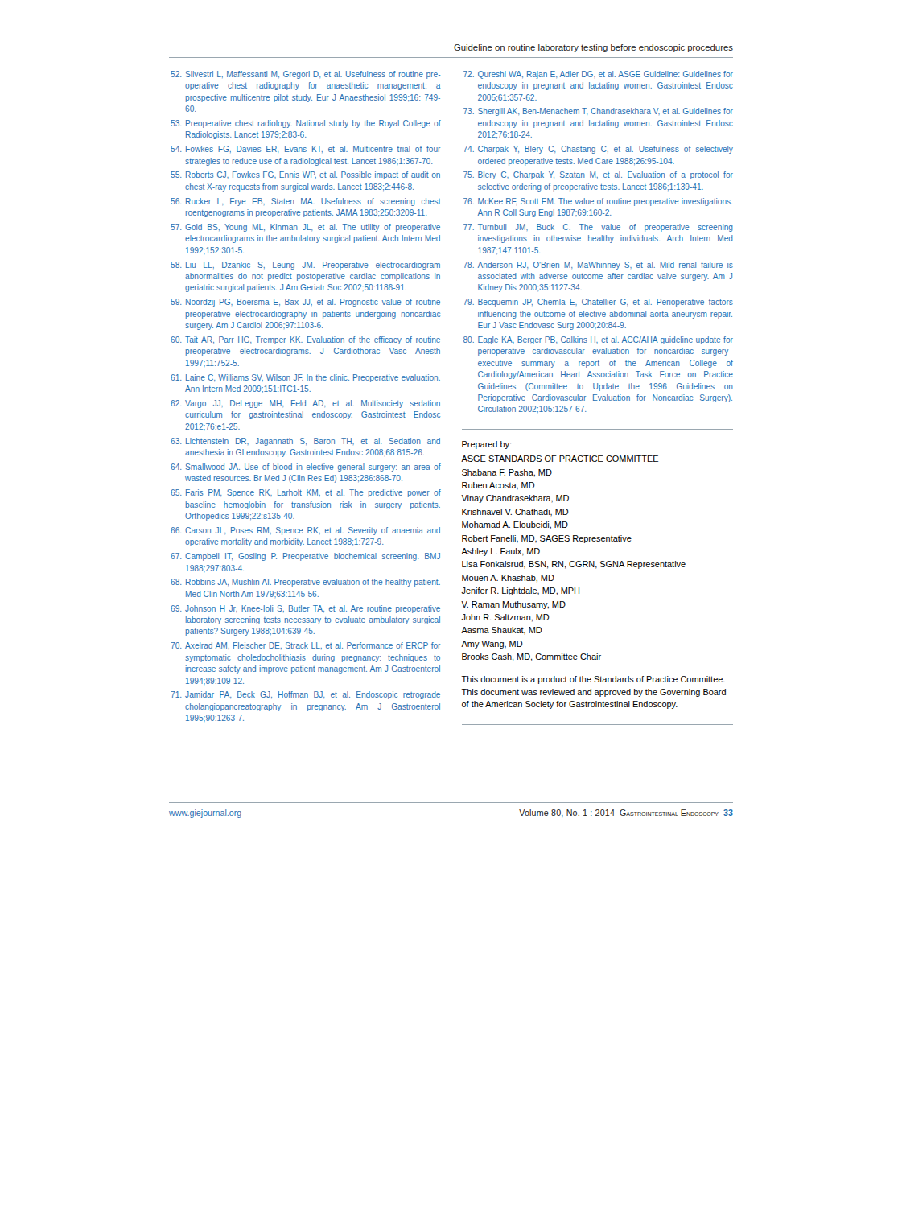Guideline on routine laboratory testing before endoscopic procedures
52. Silvestri L, Maffessanti M, Gregori D, et al. Usefulness of routine pre-operative chest radiography for anaesthetic management: a prospective multicentre pilot study. Eur J Anaesthesiol 1999;16: 749-60.
53. Preoperative chest radiology. National study by the Royal College of Radiologists. Lancet 1979;2:83-6.
54. Fowkes FG, Davies ER, Evans KT, et al. Multicentre trial of four strategies to reduce use of a radiological test. Lancet 1986;1:367-70.
55. Roberts CJ, Fowkes FG, Ennis WP, et al. Possible impact of audit on chest X-ray requests from surgical wards. Lancet 1983;2:446-8.
56. Rucker L, Frye EB, Staten MA. Usefulness of screening chest roentgenograms in preoperative patients. JAMA 1983;250:3209-11.
57. Gold BS, Young ML, Kinman JL, et al. The utility of preoperative electrocardiograms in the ambulatory surgical patient. Arch Intern Med 1992;152:301-5.
58. Liu LL, Dzankic S, Leung JM. Preoperative electrocardiogram abnormalities do not predict postoperative cardiac complications in geriatric surgical patients. J Am Geriatr Soc 2002;50:1186-91.
59. Noordzij PG, Boersma E, Bax JJ, et al. Prognostic value of routine preoperative electrocardiography in patients undergoing noncardiac surgery. Am J Cardiol 2006;97:1103-6.
60. Tait AR, Parr HG, Tremper KK. Evaluation of the efficacy of routine preoperative electrocardiograms. J Cardiothorac Vasc Anesth 1997;11:752-5.
61. Laine C, Williams SV, Wilson JF. In the clinic. Preoperative evaluation. Ann Intern Med 2009;151:ITC1-15.
62. Vargo JJ, DeLegge MH, Feld AD, et al. Multisociety sedation curriculum for gastrointestinal endoscopy. Gastrointest Endosc 2012;76:e1-25.
63. Lichtenstein DR, Jagannath S, Baron TH, et al. Sedation and anesthesia in GI endoscopy. Gastrointest Endosc 2008;68:815-26.
64. Smallwood JA. Use of blood in elective general surgery: an area of wasted resources. Br Med J (Clin Res Ed) 1983;286:868-70.
65. Faris PM, Spence RK, Larholt KM, et al. The predictive power of baseline hemoglobin for transfusion risk in surgery patients. Orthopedics 1999;22:s135-40.
66. Carson JL, Poses RM, Spence RK, et al. Severity of anaemia and operative mortality and morbidity. Lancet 1988;1:727-9.
67. Campbell IT, Gosling P. Preoperative biochemical screening. BMJ 1988;297:803-4.
68. Robbins JA, Mushlin AI. Preoperative evaluation of the healthy patient. Med Clin North Am 1979;63:1145-56.
69. Johnson H Jr, Knee-Ioli S, Butler TA, et al. Are routine preoperative laboratory screening tests necessary to evaluate ambulatory surgical patients? Surgery 1988;104:639-45.
70. Axelrad AM, Fleischer DE, Strack LL, et al. Performance of ERCP for symptomatic choledocholithiasis during pregnancy: techniques to increase safety and improve patient management. Am J Gastroenterol 1994;89:109-12.
71. Jamidar PA, Beck GJ, Hoffman BJ, et al. Endoscopic retrograde cholangiopancreatography in pregnancy. Am J Gastroenterol 1995;90:1263-7.
72. Qureshi WA, Rajan E, Adler DG, et al. ASGE Guideline: Guidelines for endoscopy in pregnant and lactating women. Gastrointest Endosc 2005;61:357-62.
73. Shergill AK, Ben-Menachem T, Chandrasekhara V, et al. Guidelines for endoscopy in pregnant and lactating women. Gastrointest Endosc 2012;76:18-24.
74. Charpak Y, Blery C, Chastang C, et al. Usefulness of selectively ordered preoperative tests. Med Care 1988;26:95-104.
75. Blery C, Charpak Y, Szatan M, et al. Evaluation of a protocol for selective ordering of preoperative tests. Lancet 1986;1:139-41.
76. McKee RF, Scott EM. The value of routine preoperative investigations. Ann R Coll Surg Engl 1987;69:160-2.
77. Turnbull JM, Buck C. The value of preoperative screening investigations in otherwise healthy individuals. Arch Intern Med 1987;147:1101-5.
78. Anderson RJ, O'Brien M, MaWhinney S, et al. Mild renal failure is associated with adverse outcome after cardiac valve surgery. Am J Kidney Dis 2000;35:1127-34.
79. Becquemin JP, Chemla E, Chatellier G, et al. Perioperative factors influencing the outcome of elective abdominal aorta aneurysm repair. Eur J Vasc Endovasc Surg 2000;20:84-9.
80. Eagle KA, Berger PB, Calkins H, et al. ACC/AHA guideline update for perioperative cardiovascular evaluation for noncardiac surgery–executive summary a report of the American College of Cardiology/American Heart Association Task Force on Practice Guidelines (Committee to Update the 1996 Guidelines on Perioperative Cardiovascular Evaluation for Noncardiac Surgery). Circulation 2002;105:1257-67.
Prepared by:
ASGE STANDARDS OF PRACTICE COMMITTEE
Shabana F. Pasha, MD
Ruben Acosta, MD
Vinay Chandrasekhara, MD
Krishnavel V. Chathadi, MD
Mohamad A. Eloubeidi, MD
Robert Fanelli, MD, SAGES Representative
Ashley L. Faulx, MD
Lisa Fonkalsrud, BSN, RN, CGRN, SGNA Representative
Mouen A. Khashab, MD
Jenifer R. Lightdale, MD, MPH
V. Raman Muthusamy, MD
John R. Saltzman, MD
Aasma Shaukat, MD
Amy Wang, MD
Brooks Cash, MD, Committee Chair
This document is a product of the Standards of Practice Committee. This document was reviewed and approved by the Governing Board of the American Society for Gastrointestinal Endoscopy.
www.giejournal.org
Volume 80, No. 1 : 2014 Gastrointestinal Endoscopy 33